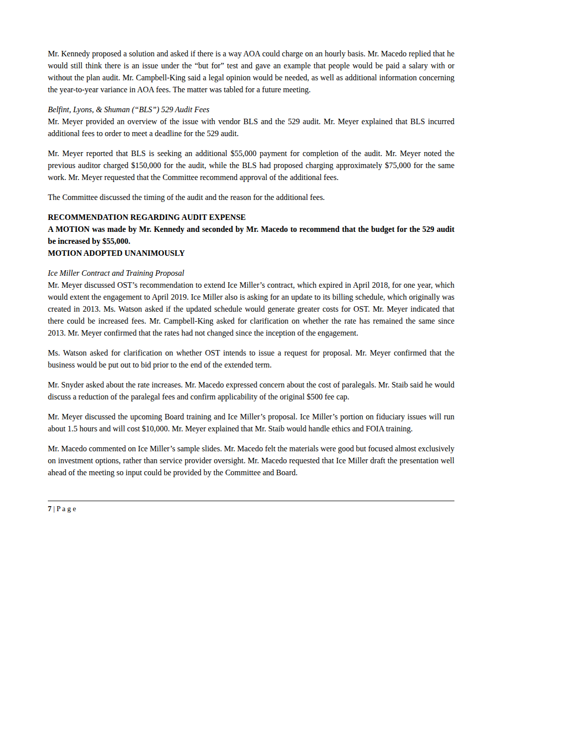Mr. Kennedy proposed a solution and asked if there is a way AOA could charge on an hourly basis. Mr. Macedo replied that he would still think there is an issue under the “but for” test and gave an example that people would be paid a salary with or without the plan audit. Mr. Campbell-King said a legal opinion would be needed, as well as additional information concerning the year-to-year variance in AOA fees. The matter was tabled for a future meeting.
Belfint, Lyons, & Shuman (“BLS”) 529 Audit Fees
Mr. Meyer provided an overview of the issue with vendor BLS and the 529 audit. Mr. Meyer explained that BLS incurred additional fees to order to meet a deadline for the 529 audit.
Mr. Meyer reported that BLS is seeking an additional $55,000 payment for completion of the audit. Mr. Meyer noted the previous auditor charged $150,000 for the audit, while the BLS had proposed charging approximately $75,000 for the same work. Mr. Meyer requested that the Committee recommend approval of the additional fees.
The Committee discussed the timing of the audit and the reason for the additional fees.
RECOMMENDATION REGARDING AUDIT EXPENSE
A MOTION was made by Mr. Kennedy and seconded by Mr. Macedo to recommend that the budget for the 529 audit be increased by $55,000.
MOTION ADOPTED UNANIMOUSLY
Ice Miller Contract and Training Proposal
Mr. Meyer discussed OST’s recommendation to extend Ice Miller’s contract, which expired in April 2018, for one year, which would extent the engagement to April 2019. Ice Miller also is asking for an update to its billing schedule, which originally was created in 2013. Ms. Watson asked if the updated schedule would generate greater costs for OST. Mr. Meyer indicated that there could be increased fees. Mr. Campbell-King asked for clarification on whether the rate has remained the same since 2013. Mr. Meyer confirmed that the rates had not changed since the inception of the engagement.
Ms. Watson asked for clarification on whether OST intends to issue a request for proposal. Mr. Meyer confirmed that the business would be put out to bid prior to the end of the extended term.
Mr. Snyder asked about the rate increases. Mr. Macedo expressed concern about the cost of paralegals. Mr. Staib said he would discuss a reduction of the paralegal fees and confirm applicability of the original $500 fee cap.
Mr. Meyer discussed the upcoming Board training and Ice Miller’s proposal. Ice Miller’s portion on fiduciary issues will run about 1.5 hours and will cost $10,000. Mr. Meyer explained that Mr. Staib would handle ethics and FOIA training.
Mr. Macedo commented on Ice Miller’s sample slides. Mr. Macedo felt the materials were good but focused almost exclusively on investment options, rather than service provider oversight. Mr. Macedo requested that Ice Miller draft the presentation well ahead of the meeting so input could be provided by the Committee and Board.
7 | P a g e